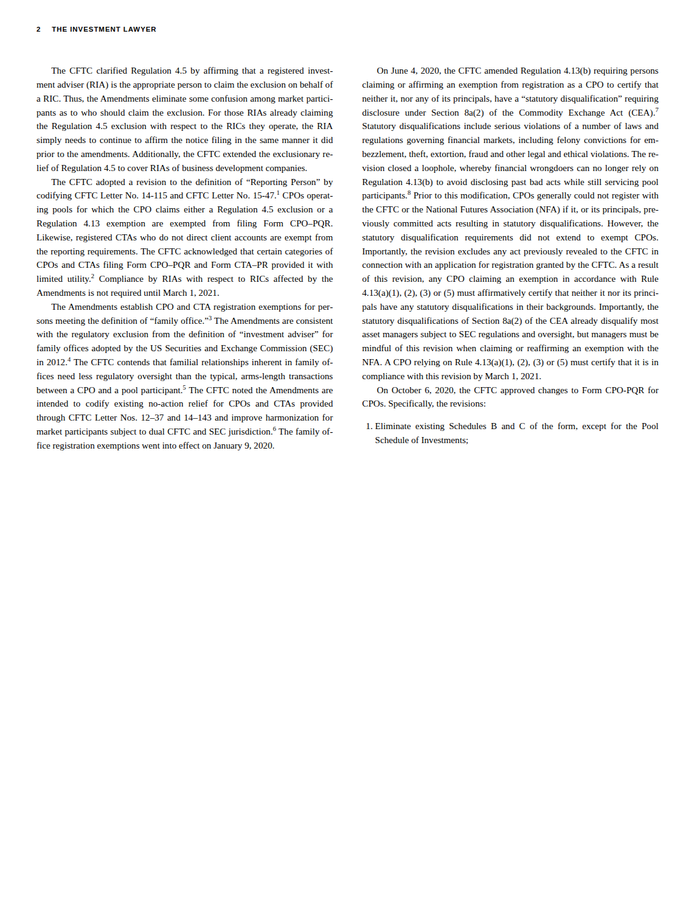2 THE INVESTMENT LAWYER
The CFTC clarified Regulation 4.5 by affirming that a registered investment adviser (RIA) is the appropriate person to claim the exclusion on behalf of a RIC. Thus, the Amendments eliminate some confusion among market participants as to who should claim the exclusion. For those RIAs already claiming the Regulation 4.5 exclusion with respect to the RICs they operate, the RIA simply needs to continue to affirm the notice filing in the same manner it did prior to the amendments. Additionally, the CFTC extended the exclusionary relief of Regulation 4.5 to cover RIAs of business development companies.
The CFTC adopted a revision to the definition of “Reporting Person” by codifying CFTC Letter No. 14-115 and CFTC Letter No. 15-47.1 CPOs operating pools for which the CPO claims either a Regulation 4.5 exclusion or a Regulation 4.13 exemption are exempted from filing Form CPO–PQR. Likewise, registered CTAs who do not direct client accounts are exempt from the reporting requirements. The CFTC acknowledged that certain categories of CPOs and CTAs filing Form CPO–PQR and Form CTA–PR provided it with limited utility.2 Compliance by RIAs with respect to RICs affected by the Amendments is not required until March 1, 2021.
The Amendments establish CPO and CTA registration exemptions for persons meeting the definition of “family office.”3 The Amendments are consistent with the regulatory exclusion from the definition of “investment adviser” for family offices adopted by the US Securities and Exchange Commission (SEC) in 2012.4 The CFTC contends that familial relationships inherent in family offices need less regulatory oversight than the typical, arms-length transactions between a CPO and a pool participant.5 The CFTC noted the Amendments are intended to codify existing no-action relief for CPOs and CTAs provided through CFTC Letter Nos. 12–37 and 14–143 and improve harmonization for market participants subject to dual CFTC and SEC jurisdiction.6 The family office registration exemptions went into effect on January 9, 2020.
On June 4, 2020, the CFTC amended Regulation 4.13(b) requiring persons claiming or affirming an exemption from registration as a CPO to certify that neither it, nor any of its principals, have a “statutory disqualification” requiring disclosure under Section 8a(2) of the Commodity Exchange Act (CEA).7 Statutory disqualifications include serious violations of a number of laws and regulations governing financial markets, including felony convictions for embezzlement, theft, extortion, fraud and other legal and ethical violations. The revision closed a loophole, whereby financial wrongdoers can no longer rely on Regulation 4.13(b) to avoid disclosing past bad acts while still servicing pool participants.8 Prior to this modification, CPOs generally could not register with the CFTC or the National Futures Association (NFA) if it, or its principals, previously committed acts resulting in statutory disqualifications. However, the statutory disqualification requirements did not extend to exempt CPOs. Importantly, the revision excludes any act previously revealed to the CFTC in connection with an application for registration granted by the CFTC. As a result of this revision, any CPO claiming an exemption in accordance with Rule 4.13(a)(1), (2), (3) or (5) must affirmatively certify that neither it nor its principals have any statutory disqualifications in their backgrounds. Importantly, the statutory disqualifications of Section 8a(2) of the CEA already disqualify most asset managers subject to SEC regulations and oversight, but managers must be mindful of this revision when claiming or reaffirming an exemption with the NFA. A CPO relying on Rule 4.13(a)(1), (2), (3) or (5) must certify that it is in compliance with this revision by March 1, 2021.
On October 6, 2020, the CFTC approved changes to Form CPO-PQR for CPOs. Specifically, the revisions:
Eliminate existing Schedules B and C of the form, except for the Pool Schedule of Investments;